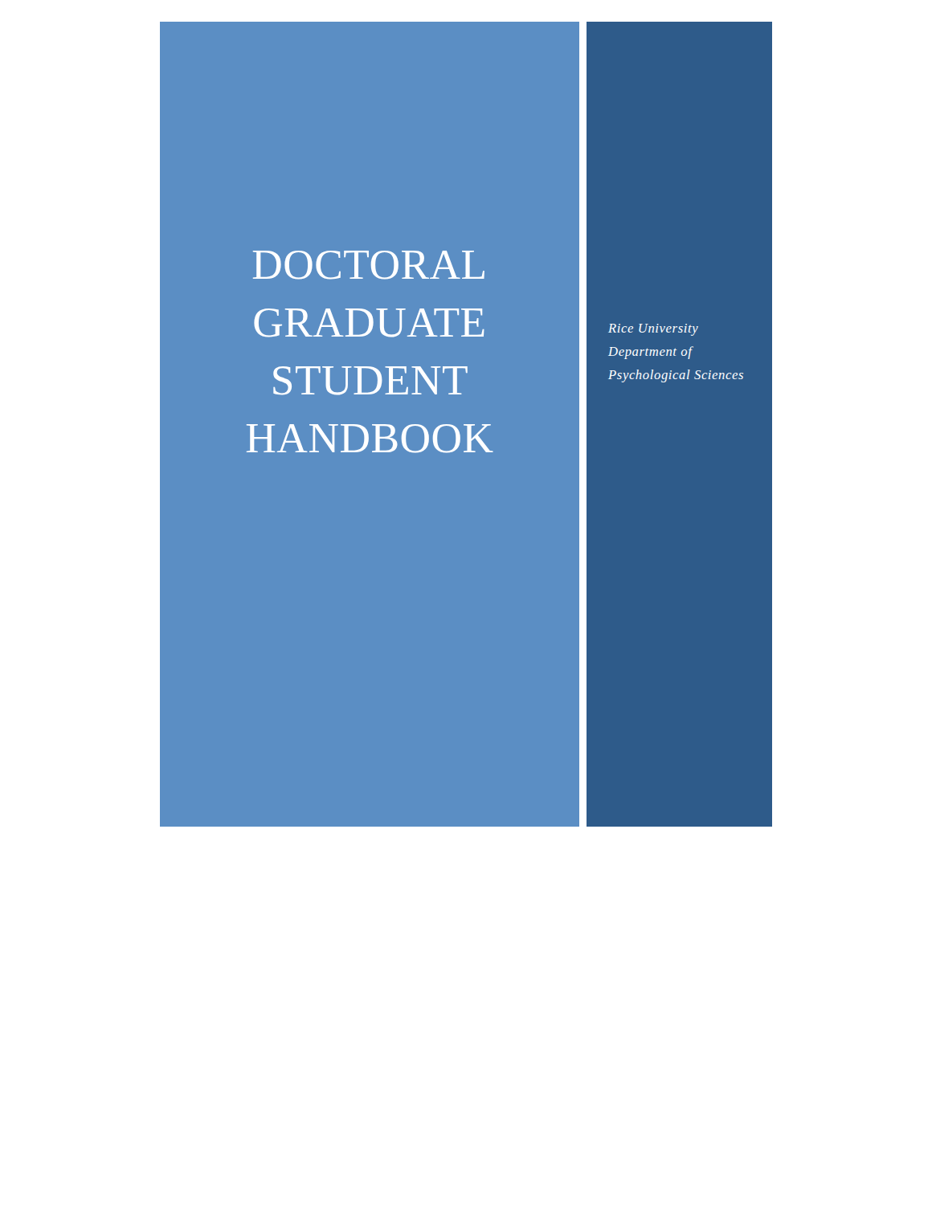DOCTORAL GRADUATE STUDENT HANDBOOK
Rice University Department of Psychological Sciences